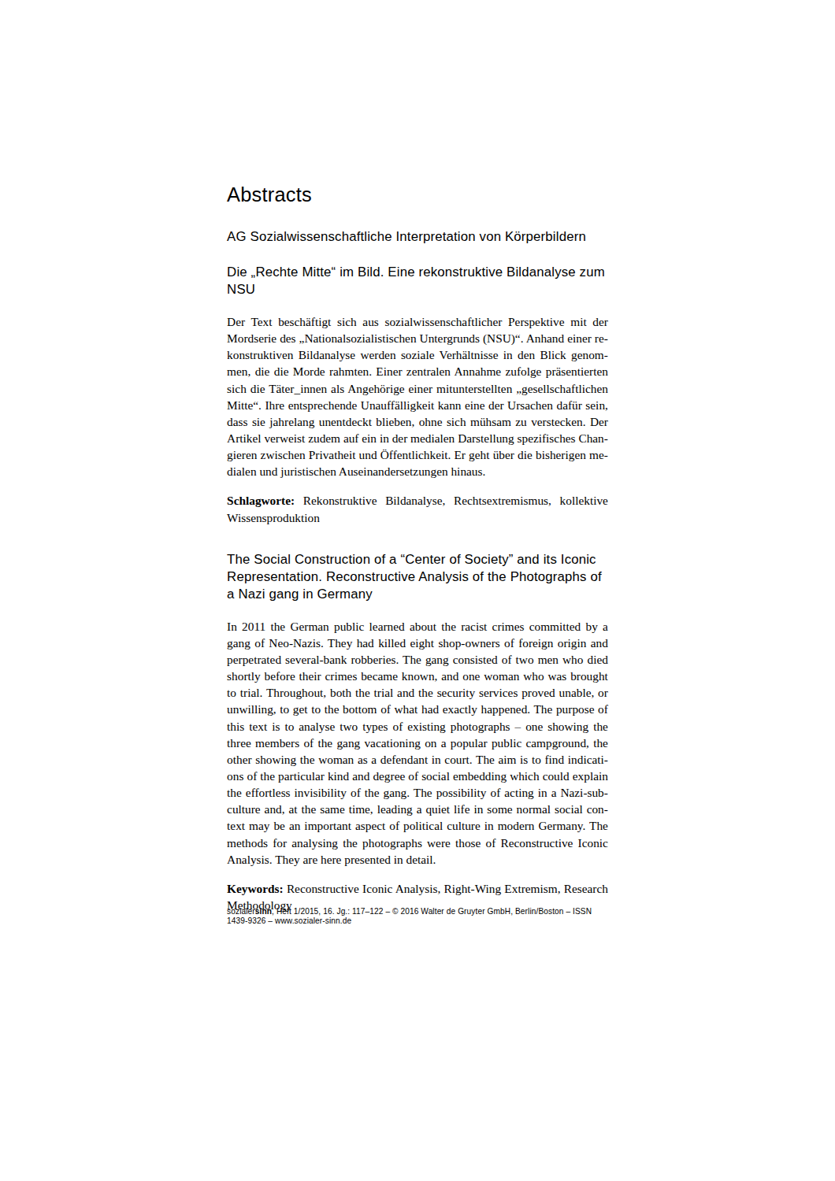Abstracts
AG Sozialwissenschaftliche Interpretation von Körperbildern
Die „Rechte Mitte“ im Bild. Eine rekonstruktive Bildanalyse zum NSU
Der Text beschäftigt sich aus sozialwissenschaftlicher Perspektive mit der Mordserie des „Nationalsozialistischen Untergrunds (NSU)“. Anhand einer rekonstruktiven Bildanalyse werden soziale Verhältnisse in den Blick genommen, die die Morde rahmten. Einer zentralen Annahme zufolge präsentierten sich die Täter_innen als Angehörige einer mitunterstellten „gesellschaftlichen Mitte“. Ihre entsprechende Unauffälligkeit kann eine der Ursachen dafür sein, dass sie jahrelang unentdeckt blieben, ohne sich mühsam zu verstecken. Der Artikel verweist zudem auf ein in der medialen Darstellung spezifisches Changieren zwischen Privatheit und Öffentlichkeit. Er geht über die bisherigen medialen und juristischen Auseinandersetzungen hinaus.
Schlagworte: Rekonstruktive Bildanalyse, Rechtsextremismus, kollektive Wissensproduktion
The Social Construction of a “Center of Society” and its Iconic Representation. Reconstructive Analysis of the Photographs of a Nazi gang in Germany
In 2011 the German public learned about the racist crimes committed by a gang of Neo-Nazis. They had killed eight shop-owners of foreign origin and perpetrated several-bank robberies. The gang consisted of two men who died shortly before their crimes became known, and one woman who was brought to trial. Throughout, both the trial and the security services proved unable, or unwilling, to get to the bottom of what had exactly happened. The purpose of this text is to analyse two types of existing photographs – one showing the three members of the gang vacationing on a popular public campground, the other showing the woman as a defendant in court. The aim is to find indications of the particular kind and degree of social embedding which could explain the effortless invisibility of the gang. The possibility of acting in a Nazi-subculture and, at the same time, leading a quiet life in some normal social context may be an important aspect of political culture in modern Germany. The methods for analysing the photographs were those of Reconstructive Iconic Analysis. They are here presented in detail.
Keywords: Reconstructive Iconic Analysis, Right-Wing Extremism, Research Methodology
sozialersinn, Heft 1/2015, 16. Jg.: 117–122 – © 2016 Walter de Gruyter GmbH, Berlin/Boston – ISSN 1439-9326 – www.sozialer-sinn.de